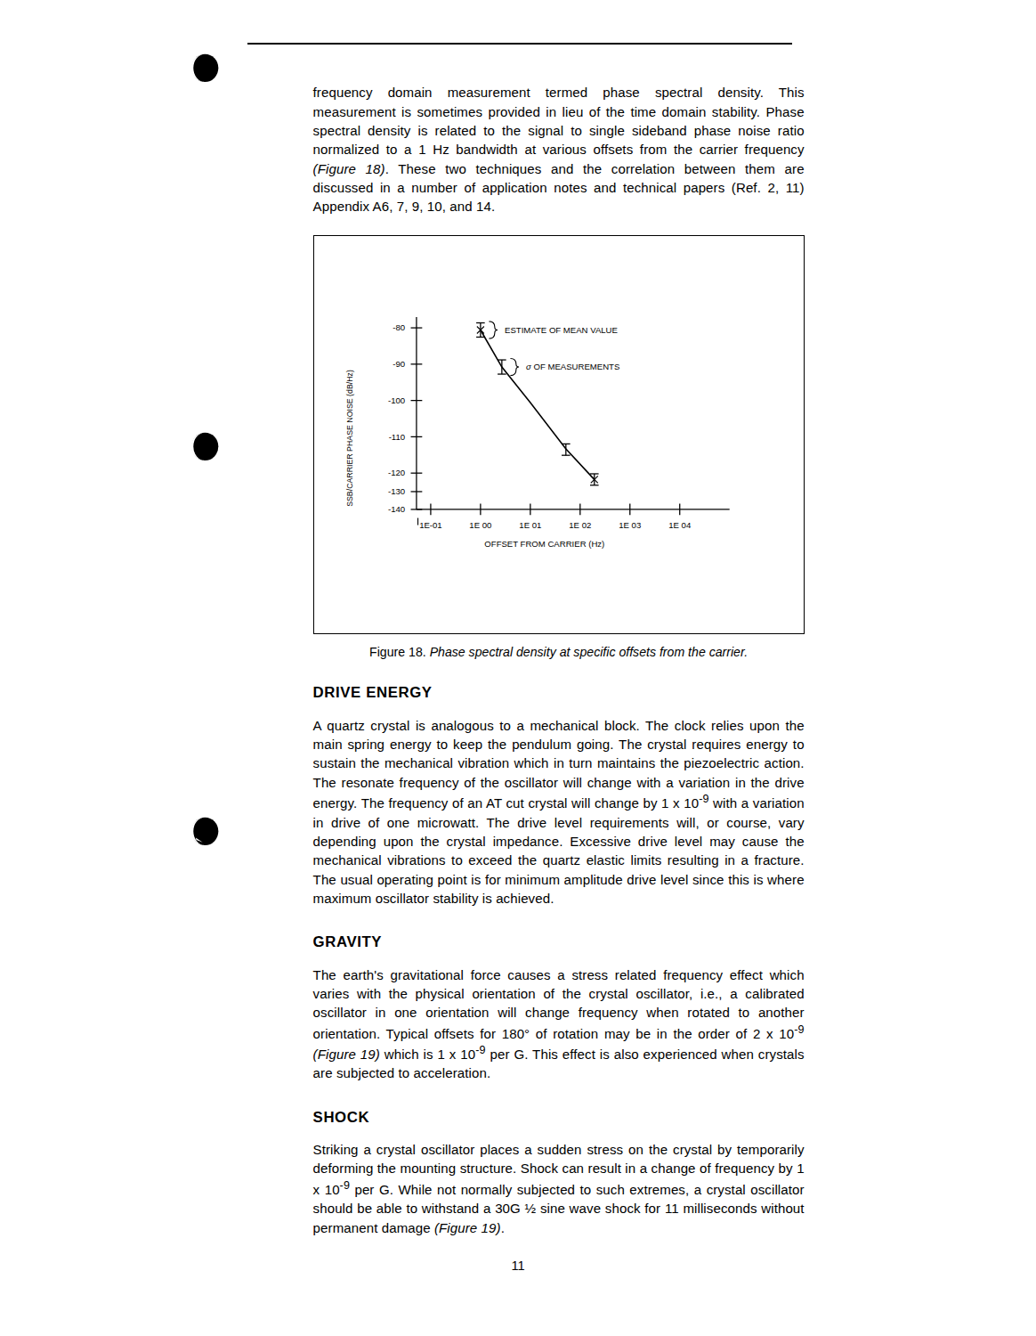frequency domain measurement termed phase spectral density. This measurement is sometimes provided in lieu of the time domain stability. Phase spectral density is related to the signal to single sideband phase noise ratio normalized to a 1 Hz bandwidth at various offsets from the carrier frequency (Figure 18). These two techniques and the correlation between them are discussed in a number of application notes and technical papers (Ref. 2, 11) Appendix A6, 7, 9, 10, and 14.
SSB/CARRIER PHASE NOISE (dB/Hz) -80 -90 -100 -110 -120 -130 -140 1E-01 1E 00 1E 01 1E 02 1E 03 1E 04 OFFSET FROM CARRIER (Hz) ESTIMATE OF MEAN VALUE σ OF MEASUREMENTS
Figure 18. Phase spectral density at specific offsets from the carrier.
DRIVE ENERGY
A quartz crystal is analogous to a mechanical block. The clock relies upon the main spring energy to keep the pendulum going. The crystal requires energy to sustain the mechanical vibration which in turn maintains the piezoelectric action. The resonate frequency of the oscillator will change with a variation in the drive energy. The frequency of an AT cut crystal will change by 1 x 10-9 with a variation in drive of one microwatt. The drive level requirements will, or course, vary depending upon the crystal impedance. Excessive drive level may cause the mechanical vibrations to exceed the quartz elastic limits resulting in a fracture. The usual operating point is for minimum amplitude drive level since this is where maximum oscillator stability is achieved.
GRAVITY
The earth's gravitational force causes a stress related frequency effect which varies with the physical orientation of the crystal oscillator, i.e., a calibrated oscillator in one orientation will change frequency when rotated to another orientation. Typical offsets for 180° of rotation may be in the order of 2 x 10-9 (Figure 19) which is 1 x 10-9 per G. This effect is also experienced when crystals are subjected to acceleration.
SHOCK
Striking a crystal oscillator places a sudden stress on the crystal by temporarily deforming the mounting structure. Shock can result in a change of frequency by 1 x 10-9 per G. While not normally subjected to such extremes, a crystal oscillator should be able to withstand a 30G ½ sine wave shock for 11 milliseconds without permanent damage (Figure 19).
11